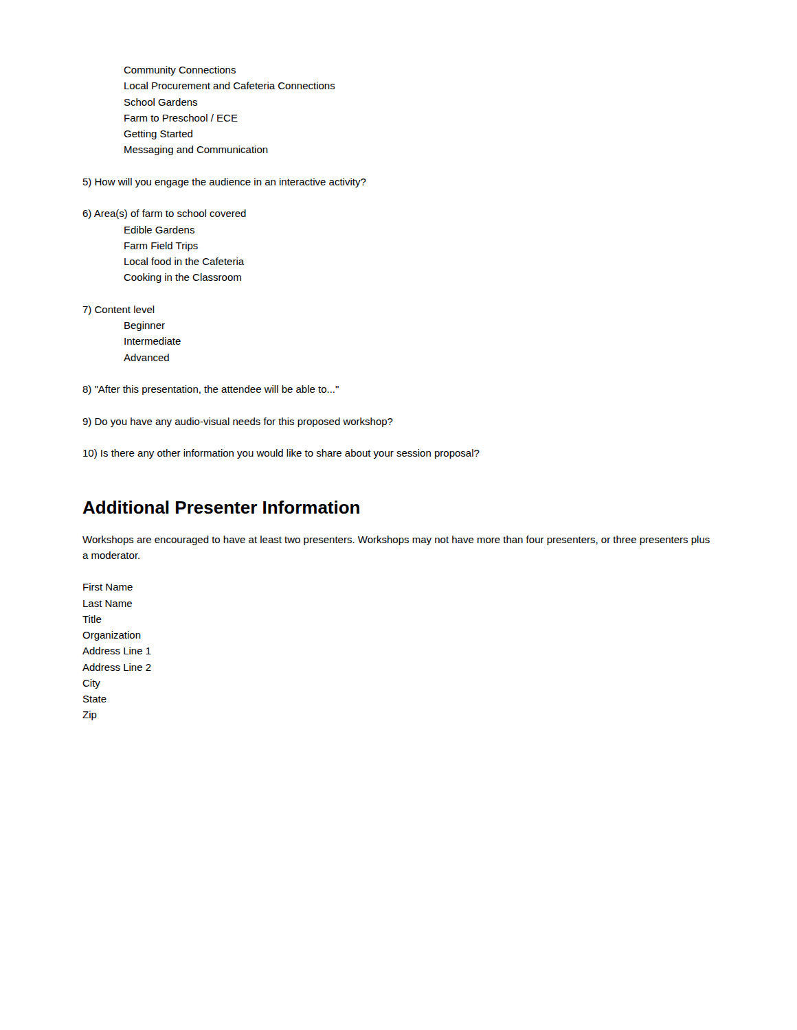Community Connections
Local Procurement and Cafeteria Connections
School Gardens
Farm to Preschool / ECE
Getting Started
Messaging and Communication
5) How will you engage the audience in an interactive activity?
6) Area(s) of farm to school covered
Edible Gardens
Farm Field Trips
Local food in the Cafeteria
Cooking in the Classroom
7) Content level
Beginner
Intermediate
Advanced
8) "After this presentation, the attendee will be able to..."
9) Do you have any audio-visual needs for this proposed workshop?
10) Is there any other information you would like to share about your session proposal?
Additional Presenter Information
Workshops are encouraged to have at least two presenters. Workshops may not have more than four presenters, or three presenters plus a moderator.
First Name
Last Name
Title
Organization
Address Line 1
Address Line 2
City
State
Zip